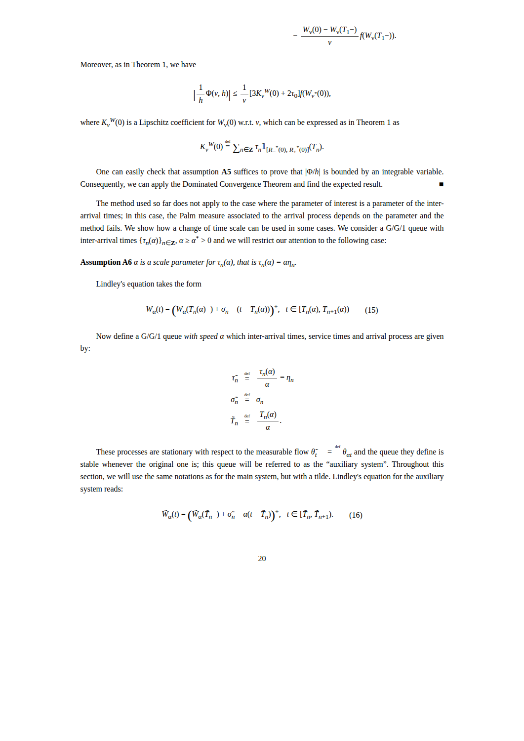− Wν(0) − Wν(T1−) ν f(Wν(T1−)).
Moreover, as in Theorem 1, we have
|1 h Φ(ν, h)| ≤ 1 ν[3KνW(0) + 2τ0]f(Wν*(0)),
where KνW(0) is a Lipschitz coefficient for Wν(0) w.r.t. ν, which can be expressed as in Theorem 1 as
KνW(0) def= ∑n∈Z τn𝟙[R−*(0), R+*(0)](Tn).
One can easily check that assumption A5 suffices to prove that |Φ/h| is bounded by an integrable variable. Consequently, we can apply the Dominated Convergence Theorem and find the expected result. ■
The method used so far does not apply to the case where the parameter of interest is a parameter of the inter-arrival times; in this case, the Palm measure associated to the arrival process depends on the parameter and the method fails. We show how a change of time scale can be used in some cases. We consider a G/G/1 queue with inter-arrival times {τn(α)}n∈Z, α ≥ α* > 0 and we will restrict our attention to the following case:
Assumption A6 α is a scale parameter for τn(α), that is τn(α) = αηn.
Lindley's equation takes the form
Wα(t) = (Wα(Tn(α)−) + σn − (t − Tn(α)))+, t ∈ [Tn(α), Tn+1(α))
(15)
Now define a G/G/1 queue with speed α which inter-arrival times, service times and arrival process are given by:
| τ̃ n | def = | τ n ( α ) α = η n |
| σ̃ n | def = | σ n |
| T̃ n | def = | T n ( α ) α . |
These processes are stationary with respect to the measurable flow θ̃t def= θαt and the queue they define is stable whenever the original one is; this queue will be referred to as the “auxiliary system”. Throughout this section, we will use the same notations as for the main system, but with a tilde. Lindley's equation for the auxiliary system reads:
W̃α(t) = (W̃α(T̃n−) + σ̃n − α(t − T̃n))+, t ∈ [T̃n, T̃n+1).
(16)
20